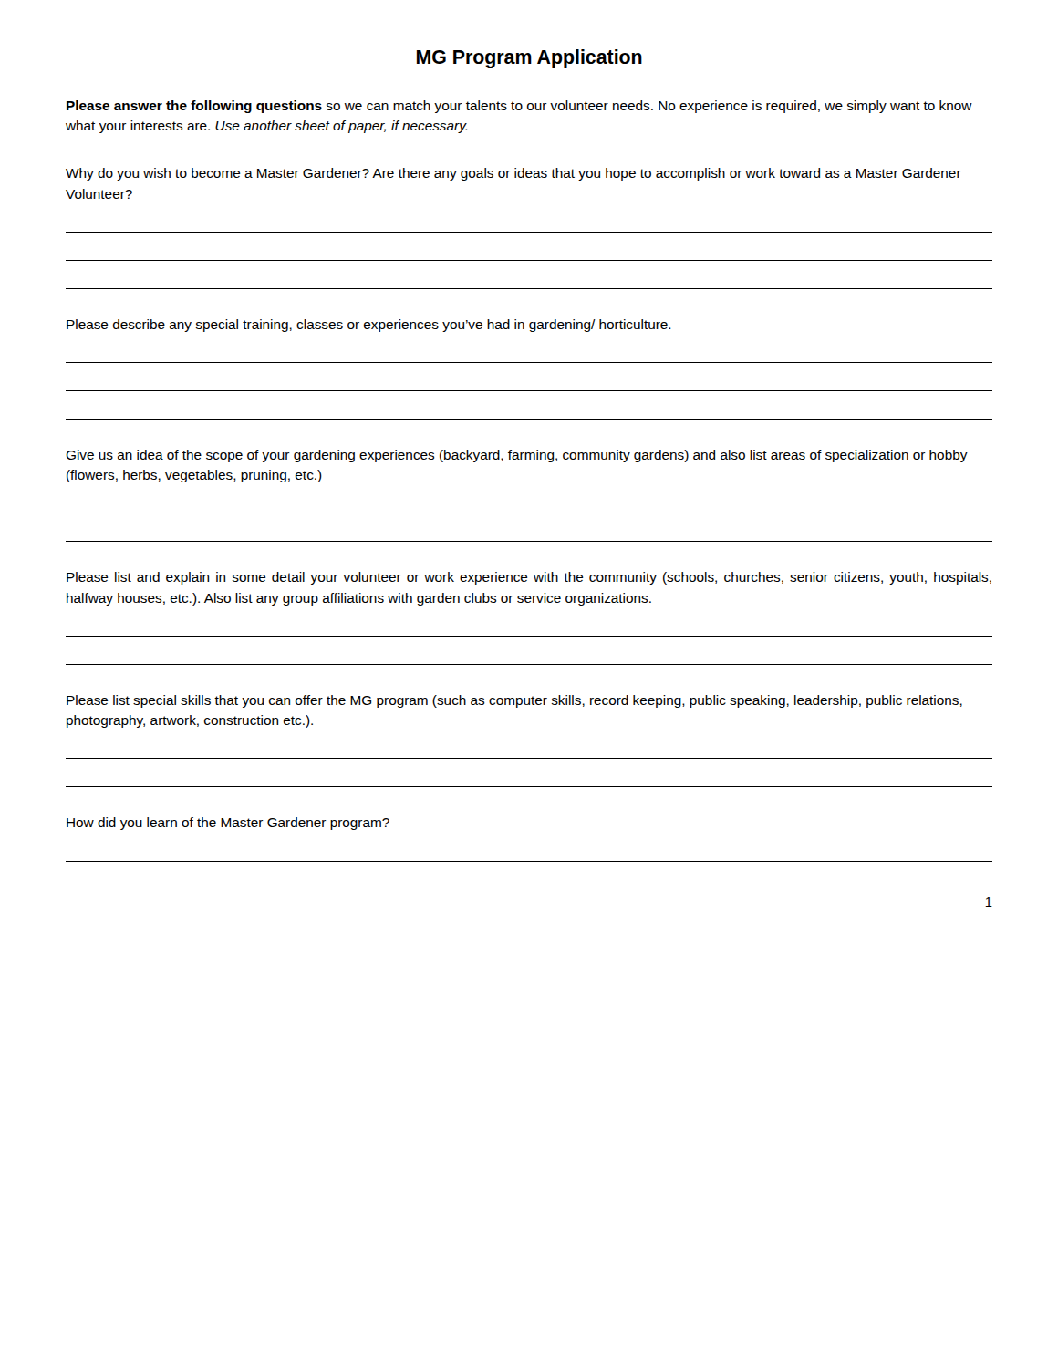MG Program Application
Please answer the following questions so we can match your talents to our volunteer needs. No experience is required, we simply want to know what your interests are. Use another sheet of paper, if necessary.
Why do you wish to become a Master Gardener? Are there any goals or ideas that you hope to accomplish or work toward as a Master Gardener Volunteer?
Please describe any special training, classes or experiences you’ve had in gardening/ horticulture.
Give us an idea of the scope of your gardening experiences (backyard, farming, community gardens) and also list areas of specialization or hobby (flowers, herbs, vegetables, pruning, etc.)
Please list and explain in some detail your volunteer or work experience with the community (schools, churches, senior citizens, youth, hospitals, halfway houses, etc.). Also list any group affiliations with garden clubs or service organizations.
Please list special skills that you can offer the MG program (such as computer skills, record keeping, public speaking, leadership, public relations, photography, artwork, construction etc.).
How did you learn of the Master Gardener program?
1